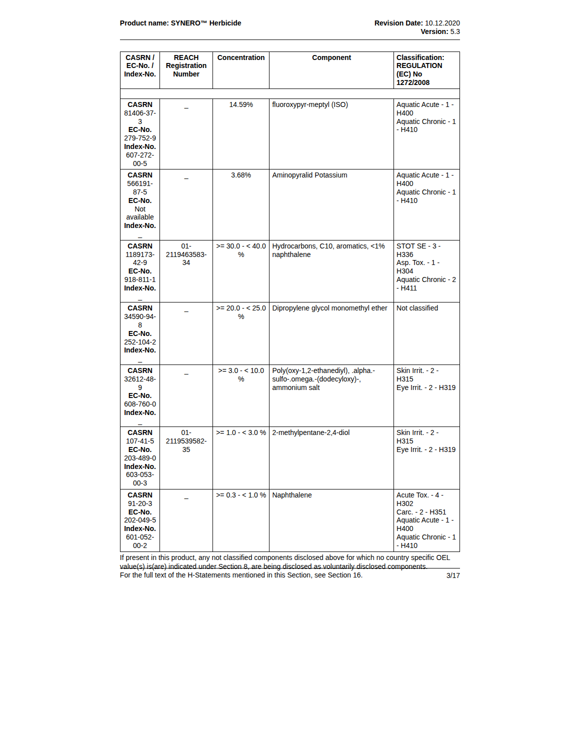Product name: SYNERO™ Herbicide
Revision Date: 10.12.2020
Version: 5.3
| CASRN / EC-No. / Index-No. | REACH Registration Number | Concentration | Component | Classification: REGULATION (EC) No 1272/2008 |
| --- | --- | --- | --- | --- |
| CASRN 81406-37-3 EC-No. 279-752-9 Index-No. 607-272-00-5 | _ | 14.59% | fluoroxypyr-meptyl (ISO) | Aquatic Acute - 1 - H400 Aquatic Chronic - 1 - H410 |
| CASRN 566191-87-5 EC-No. Not available Index-No. _ | _ | 3.68% | Aminopyralid Potassium | Aquatic Acute - 1 - H400 Aquatic Chronic - 1 - H410 |
| CASRN 1189173-42-9 EC-No. 918-811-1 Index-No. _ | 01-2119463583-34 | >= 30.0 - < 40.0 % | Hydrocarbons, C10, aromatics, <1% naphthalene | STOT SE - 3 - H336 Asp. Tox. - 1 - H304 Aquatic Chronic - 2 - H411 |
| CASRN 34590-94-8 EC-No. 252-104-2 Index-No. _ | _ | >= 20.0 - < 25.0 % | Dipropylene glycol monomethyl ether | Not classified |
| CASRN 32612-48-9 EC-No. 608-760-0 Index-No. _ | _ | >= 3.0 - < 10.0 % | Poly(oxy-1,2-ethanediyl), .alpha.-sulfo-.omega.-(dodecyloxy)-, ammonium salt | Skin Irrit. - 2 - H315 Eye Irrit. - 2 - H319 |
| CASRN 107-41-5 EC-No. 203-489-0 Index-No. 603-053-00-3 | 01-2119539582-35 | >= 1.0 - < 3.0 % | 2-methylpentane-2,4-diol | Skin Irrit. - 2 - H315 Eye Irrit. - 2 - H319 |
| CASRN 91-20-3 EC-No. 202-049-5 Index-No. 601-052-00-2 | _ | >= 0.3 - < 1.0 % | Naphthalene | Acute Tox. - 4 - H302 Carc. - 2 - H351 Aquatic Acute - 1 - H400 Aquatic Chronic - 1 - H410 |
If present in this product, any not classified components disclosed above for which no country specific OEL value(s) is(are) indicated under Section 8, are being disclosed as voluntarily disclosed components.
For the full text of the H-Statements mentioned in this Section, see Section 16.
3/17